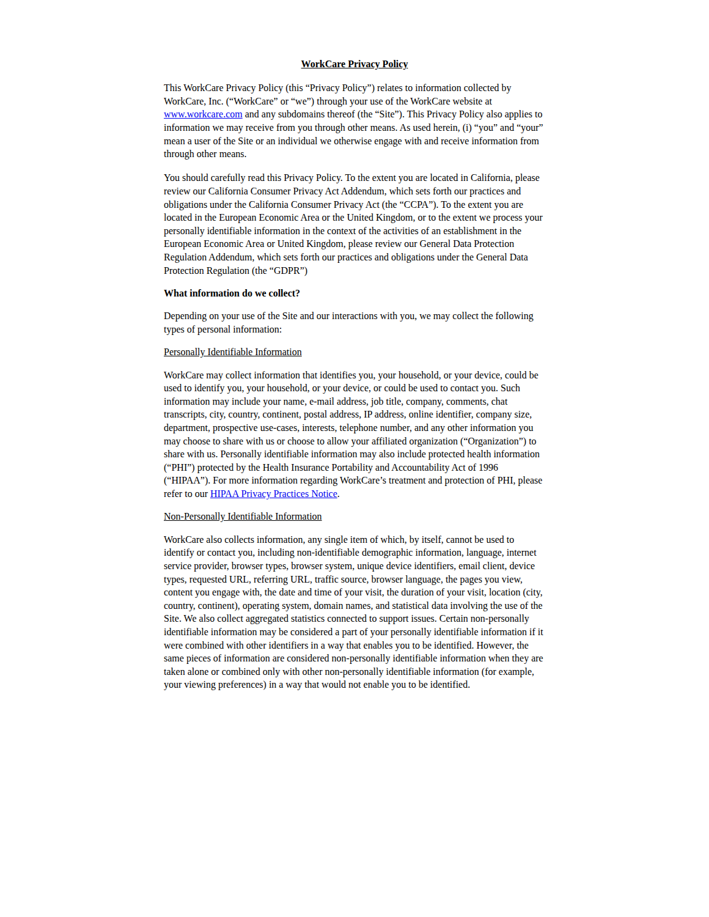WorkCare Privacy Policy
This WorkCare Privacy Policy (this “Privacy Policy”) relates to information collected by WorkCare, Inc. (“WorkCare” or “we”) through your use of the WorkCare website at www.workcare.com and any subdomains thereof (the “Site”). This Privacy Policy also applies to information we may receive from you through other means. As used herein, (i) “you” and “your” mean a user of the Site or an individual we otherwise engage with and receive information from through other means.
You should carefully read this Privacy Policy. To the extent you are located in California, please review our California Consumer Privacy Act Addendum, which sets forth our practices and obligations under the California Consumer Privacy Act (the “CCPA”). To the extent you are located in the European Economic Area or the United Kingdom, or to the extent we process your personally identifiable information in the context of the activities of an establishment in the European Economic Area or United Kingdom, please review our General Data Protection Regulation Addendum, which sets forth our practices and obligations under the General Data Protection Regulation (the “GDPR”)
What information do we collect?
Depending on your use of the Site and our interactions with you, we may collect the following types of personal information:
Personally Identifiable Information
WorkCare may collect information that identifies you, your household, or your device, could be used to identify you, your household, or your device, or could be used to contact you. Such information may include your name, e-mail address, job title, company, comments, chat transcripts, city, country, continent, postal address, IP address, online identifier, company size, department, prospective use-cases, interests, telephone number, and any other information you may choose to share with us or choose to allow your affiliated organization (“Organization”) to share with us. Personally identifiable information may also include protected health information (“PHI”) protected by the Health Insurance Portability and Accountability Act of 1996 (“HIPAA”). For more information regarding WorkCare’s treatment and protection of PHI, please refer to our HIPAA Privacy Practices Notice.
Non-Personally Identifiable Information
WorkCare also collects information, any single item of which, by itself, cannot be used to identify or contact you, including non-identifiable demographic information, language, internet service provider, browser types, browser system, unique device identifiers, email client, device types, requested URL, referring URL, traffic source, browser language, the pages you view, content you engage with, the date and time of your visit, the duration of your visit, location (city, country, continent), operating system, domain names, and statistical data involving the use of the Site. We also collect aggregated statistics connected to support issues. Certain non-personally identifiable information may be considered a part of your personally identifiable information if it were combined with other identifiers in a way that enables you to be identified. However, the same pieces of information are considered non-personally identifiable information when they are taken alone or combined only with other non-personally identifiable information (for example, your viewing preferences) in a way that would not enable you to be identified.